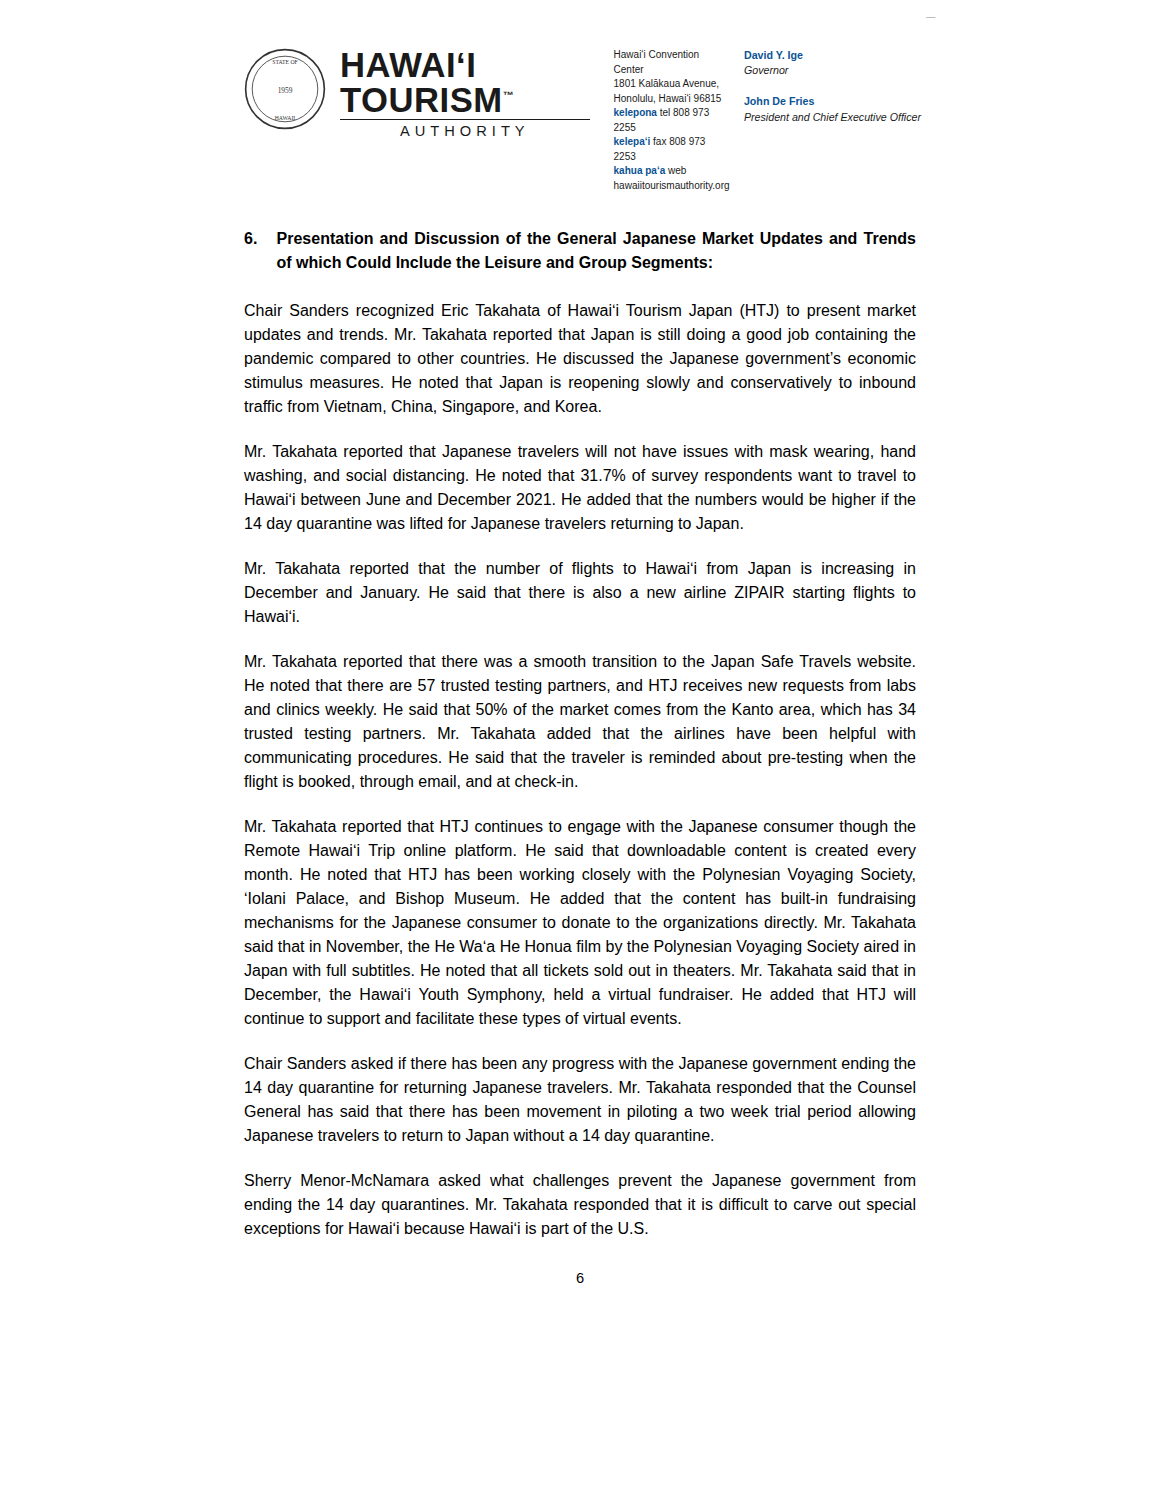—
HAWAIʻI TOURISM™
AUTHORITY
Hawaiʻi Convention Center
1801 Kalākaua Avenue, Honolulu, Hawaiʻi 96815
kelepona tel 808 973 2255
kelepaʻi fax 808 973 2253
kahua paʻa web hawaiitourismauthority.org
David Y. Ige
Governor
John De Fries
President and Chief Executive Officer
6.
Presentation and Discussion of the General Japanese Market Updates and Trends of which Could Include the Leisure and Group Segments:
Chair Sanders recognized Eric Takahata of Hawaiʻi Tourism Japan (HTJ) to present market updates and trends. Mr. Takahata reported that Japan is still doing a good job containing the pandemic compared to other countries. He discussed the Japanese government’s economic stimulus measures. He noted that Japan is reopening slowly and conservatively to inbound traffic from Vietnam, China, Singapore, and Korea.
Mr. Takahata reported that Japanese travelers will not have issues with mask wearing, hand washing, and social distancing. He noted that 31.7% of survey respondents want to travel to Hawaiʻi between June and December 2021. He added that the numbers would be higher if the 14 day quarantine was lifted for Japanese travelers returning to Japan.
Mr. Takahata reported that the number of flights to Hawaiʻi from Japan is increasing in December and January. He said that there is also a new airline ZIPAIR starting flights to Hawaiʻi.
Mr. Takahata reported that there was a smooth transition to the Japan Safe Travels website. He noted that there are 57 trusted testing partners, and HTJ receives new requests from labs and clinics weekly. He said that 50% of the market comes from the Kanto area, which has 34 trusted testing partners. Mr. Takahata added that the airlines have been helpful with communicating procedures. He said that the traveler is reminded about pre-testing when the flight is booked, through email, and at check-in.
Mr. Takahata reported that HTJ continues to engage with the Japanese consumer though the Remote Hawaiʻi Trip online platform. He said that downloadable content is created every month. He noted that HTJ has been working closely with the Polynesian Voyaging Society, ʻIolani Palace, and Bishop Museum. He added that the content has built-in fundraising mechanisms for the Japanese consumer to donate to the organizations directly. Mr. Takahata said that in November, the He Waʻa He Honua film by the Polynesian Voyaging Society aired in Japan with full subtitles. He noted that all tickets sold out in theaters. Mr. Takahata said that in December, the Hawaiʻi Youth Symphony, held a virtual fundraiser. He added that HTJ will continue to support and facilitate these types of virtual events.
Chair Sanders asked if there has been any progress with the Japanese government ending the 14 day quarantine for returning Japanese travelers. Mr. Takahata responded that the Counsel General has said that there has been movement in piloting a two week trial period allowing Japanese travelers to return to Japan without a 14 day quarantine.
Sherry Menor-McNamara asked what challenges prevent the Japanese government from ending the 14 day quarantines. Mr. Takahata responded that it is difficult to carve out special exceptions for Hawaiʻi because Hawaiʻi is part of the U.S.
6